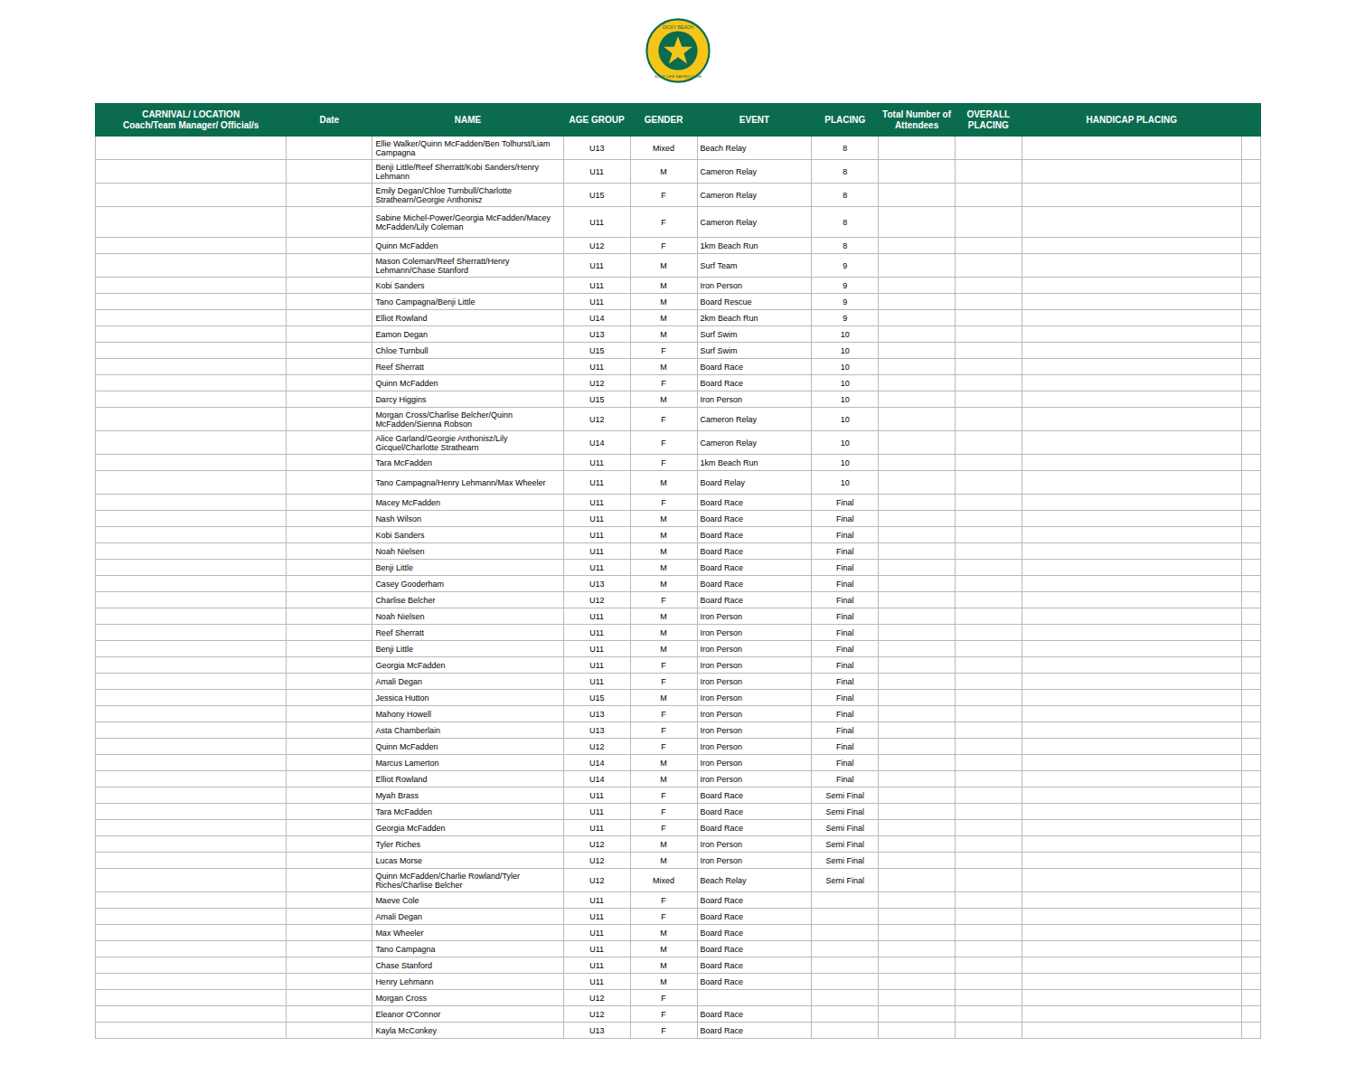DICKY BEACH SURF LIFE SAVING CLUB
| CARNIVAL/ LOCATION Coach/Team Manager/ Official/s | Date | NAME | AGE GROUP | GENDER | EVENT | PLACING | Total Number of Attendees | OVERALL PLACING | HANDICAP PLACING | |
| --- | --- | --- | --- | --- | --- | --- | --- | --- | --- | --- |
| | | Ellie Walker/Quinn McFadden/Ben Tolhurst/Liam Campagna | U13 | Mixed | Beach Relay | 8 | | | | |
| | | Benji Little/Reef Sherratt/Kobi Sanders/Henry Lehmann | U11 | M | Cameron Relay | 8 | | | | |
| | | Emily Degan/Chloe Turnbull/Charlotte Strathearn/Georgie Anthonisz | U15 | F | Cameron Relay | 8 | | | | |
| | | Sabine Michel-Power/Georgia McFadden/Macey McFadden/Lily Coleman | U11 | F | Cameron Relay | 8 | | | | |
| | | Quinn McFadden | U12 | F | 1km Beach Run | 8 | | | | |
| | | Mason Coleman/Reef Sherratt/Henry Lehmann/Chase Stanford | U11 | M | Surf Team | 9 | | | | |
| | | Kobi Sanders | U11 | M | Iron Person | 9 | | | | |
| | | Tano Campagna/Benji Little | U11 | M | Board Rescue | 9 | | | | |
| | | Elliot Rowland | U14 | M | 2km Beach Run | 9 | | | | |
| | | Eamon Degan | U13 | M | Surf Swim | 10 | | | | |
| | | Chloe Turnbull | U15 | F | Surf Swim | 10 | | | | |
| | | Reef Sherratt | U11 | M | Board Race | 10 | | | | |
| | | Quinn McFadden | U12 | F | Board Race | 10 | | | | |
| | | Darcy Higgins | U15 | M | Iron Person | 10 | | | | |
| | | Morgan Cross/Charlise Belcher/Quinn McFadden/Sienna Robson | U12 | F | Cameron Relay | 10 | | | | |
| | | Alice Garland/Georgie Anthonisz/Lily Gicquel/Charlotte Strathearn | U14 | F | Cameron Relay | 10 | | | | |
| | | Tara McFadden | U11 | F | 1km Beach Run | 10 | | | | |
| | | Tano Campagna/Henry Lehmann/Max Wheeler | U11 | M | Board Relay | 10 | | | | |
| | | Macey McFadden | U11 | F | Board Race | Final | | | | |
| | | Nash Wilson | U11 | M | Board Race | Final | | | | |
| | | Kobi Sanders | U11 | M | Board Race | Final | | | | |
| | | Noah Nielsen | U11 | M | Board Race | Final | | | | |
| | | Benji Little | U11 | M | Board Race | Final | | | | |
| | | Casey Gooderham | U13 | M | Board Race | Final | | | | |
| | | Charlise Belcher | U12 | F | Board Race | Final | | | | |
| | | Noah Nielsen | U11 | M | Iron Person | Final | | | | |
| | | Reef Sherratt | U11 | M | Iron Person | Final | | | | |
| | | Benji Little | U11 | M | Iron Person | Final | | | | |
| | | Georgia McFadden | U11 | F | Iron Person | Final | | | | |
| | | Amali Degan | U11 | F | Iron Person | Final | | | | |
| | | Jessica Hutton | U15 | M | Iron Person | Final | | | | |
| | | Mahony Howell | U13 | F | Iron Person | Final | | | | |
| | | Asta Chamberlain | U13 | F | Iron Person | Final | | | | |
| | | Quinn McFadden | U12 | F | Iron Person | Final | | | | |
| | | Marcus Lamerton | U14 | M | Iron Person | Final | | | | |
| | | Elliot Rowland | U14 | M | Iron Person | Final | | | | |
| | | Myah Brass | U11 | F | Board Race | Semi Final | | | | |
| | | Tara McFadden | U11 | F | Board Race | Semi Final | | | | |
| | | Georgia McFadden | U11 | F | Board Race | Semi Final | | | | |
| | | Tyler Riches | U12 | M | Iron Person | Semi Final | | | | |
| | | Lucas Morse | U12 | M | Iron Person | Semi Final | | | | |
| | | Quinn McFadden/Charlie Rowland/Tyler Riches/Charlise Belcher | U12 | Mixed | Beach Relay | Semi Final | | | | |
| | | Maeve Cole | U11 | F | Board Race | | | | | |
| | | Amali Degan | U11 | F | Board Race | | | | | |
| | | Max Wheeler | U11 | M | Board Race | | | | | |
| | | Tano Campagna | U11 | M | Board Race | | | | | |
| | | Chase Stanford | U11 | M | Board Race | | | | | |
| | | Henry Lehmann | U11 | M | Board Race | | | | | |
| | | Morgan Cross | U12 | F | | | | | | |
| | | Eleanor O'Connor | U12 | F | Board Race | | | | | |
| | | Kayla McConkey | U13 | F | Board Race | | | | | |